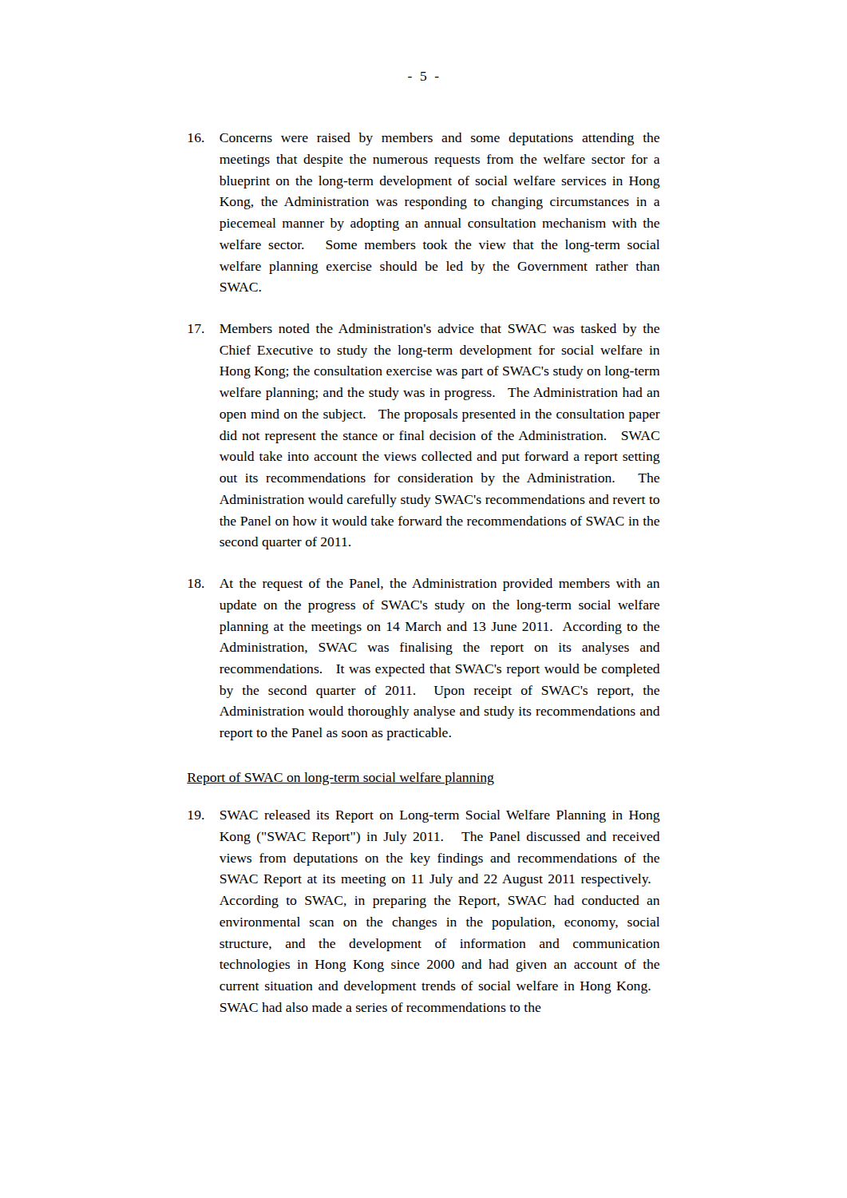- 5 -
16. Concerns were raised by members and some deputations attending the meetings that despite the numerous requests from the welfare sector for a blueprint on the long-term development of social welfare services in Hong Kong, the Administration was responding to changing circumstances in a piecemeal manner by adopting an annual consultation mechanism with the welfare sector. Some members took the view that the long-term social welfare planning exercise should be led by the Government rather than SWAC.
17. Members noted the Administration's advice that SWAC was tasked by the Chief Executive to study the long-term development for social welfare in Hong Kong; the consultation exercise was part of SWAC's study on long-term welfare planning; and the study was in progress. The Administration had an open mind on the subject. The proposals presented in the consultation paper did not represent the stance or final decision of the Administration. SWAC would take into account the views collected and put forward a report setting out its recommendations for consideration by the Administration. The Administration would carefully study SWAC's recommendations and revert to the Panel on how it would take forward the recommendations of SWAC in the second quarter of 2011.
18. At the request of the Panel, the Administration provided members with an update on the progress of SWAC's study on the long-term social welfare planning at the meetings on 14 March and 13 June 2011. According to the Administration, SWAC was finalising the report on its analyses and recommendations. It was expected that SWAC's report would be completed by the second quarter of 2011. Upon receipt of SWAC's report, the Administration would thoroughly analyse and study its recommendations and report to the Panel as soon as practicable.
Report of SWAC on long-term social welfare planning
19. SWAC released its Report on Long-term Social Welfare Planning in Hong Kong ("SWAC Report") in July 2011. The Panel discussed and received views from deputations on the key findings and recommendations of the SWAC Report at its meeting on 11 July and 22 August 2011 respectively. According to SWAC, in preparing the Report, SWAC had conducted an environmental scan on the changes in the population, economy, social structure, and the development of information and communication technologies in Hong Kong since 2000 and had given an account of the current situation and development trends of social welfare in Hong Kong. SWAC had also made a series of recommendations to the